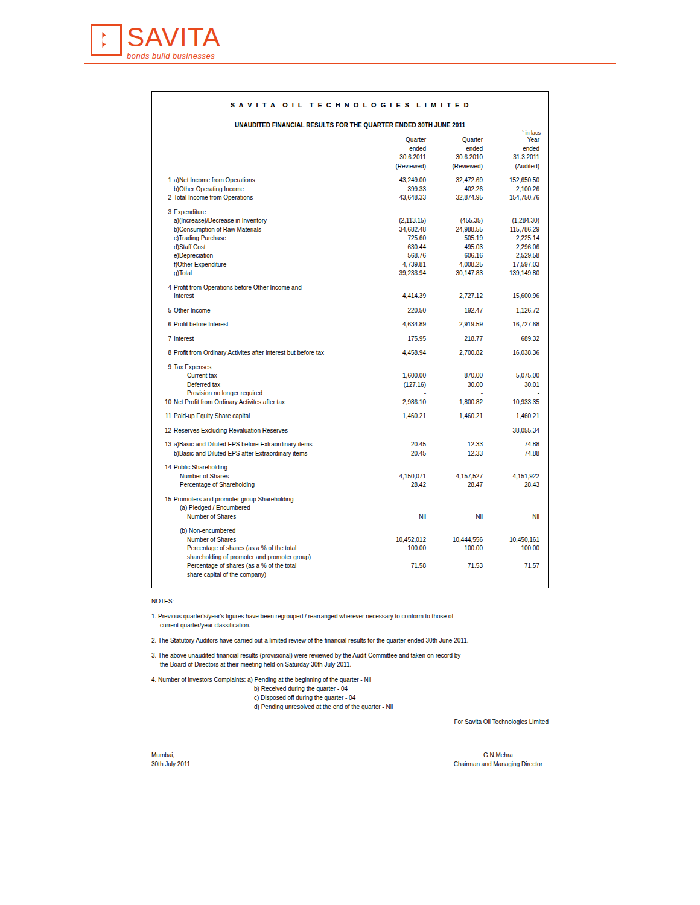SAVITA
bonds build businesses
S A V I T A O I L T E C H N O L O G I E S L I M I T E D
UNAUDITED FINANCIAL RESULTS FOR THE QUARTER ENDED 30TH JUNE 2011
` in lacs
| | | Quarter | Quarter | Year |
| | | ended | ended | ended |
| | | 30.6.2011 | 30.6.2010 | 31.3.2011 |
| | | (Reviewed) | (Reviewed) | (Audited) |
| 1 | a)Net Income from Operations | 43,249.00 | 32,472.69 | 152,650.50 |
| | b)Other Operating Income | 399.33 | 402.26 | 2,100.26 |
| 2 | Total Income from Operations | 43,648.33 | 32,874.95 | 154,750.76 |
| 3 | Expenditure | | | |
| | a)(Increase)/Decrease in Inventory | (2,113.15) | (455.35) | (1,284.30) |
| | b)Consumption of Raw Materials | 34,682.48 | 24,988.55 | 115,786.29 |
| | c)Trading Purchase | 725.60 | 505.19 | 2,225.14 |
| | d)Staff Cost | 630.44 | 495.03 | 2,296.06 |
| | e)Depreciation | 568.76 | 606.16 | 2,529.58 |
| | f)Other Expenditure | 4,739.81 | 4,008.25 | 17,597.03 |
| | g)Total | 39,233.94 | 30,147.83 | 139,149.80 |
| 4 | Profit from Operations before Other Income and | | | |
| | Interest | 4,414.39 | 2,727.12 | 15,600.96 |
| 5 | Other Income | 220.50 | 192.47 | 1,126.72 |
| 6 | Profit before Interest | 4,634.89 | 2,919.59 | 16,727.68 |
| 7 | Interest | 175.95 | 218.77 | 689.32 |
| 8 | Profit from Ordinary Activites after interest but before tax | 4,458.94 | 2,700.82 | 16,038.36 |
| 9 | Tax Expenses | | | |
| | Current tax | 1,600.00 | 870.00 | 5,075.00 |
| | Deferred tax | (127.16) | 30.00 | 30.01 |
| | Provision no longer required | - | - | - |
| 10 | Net Profit from Ordinary Activites after tax | 2,986.10 | 1,800.82 | 10,933.35 |
| 11 | Paid-up Equity Share capital | 1,460.21 | 1,460.21 | 1,460.21 |
| 12 | Reserves Excluding Revaluation Reserves | | | 38,055.34 |
| 13 | a)Basic and Diluted EPS before Extraordinary items | 20.45 | 12.33 | 74.88 |
| | b)Basic and Diluted EPS after Extraordinary items | 20.45 | 12.33 | 74.88 |
| 14 | Public Shareholding | | | |
| | Number of Shares | 4,150,071 | 4,157,527 | 4,151,922 |
| | Percentage of Shareholding | 28.42 | 28.47 | 28.43 |
| 15 | Promoters and promoter group Shareholding | | | |
| | (a) Pledged / Encumbered | | | |
| | Number of Shares | Nil | Nil | Nil |
| | (b) Non-encumbered | | | |
| | Number of Shares | 10,452,012 | 10,444,556 | 10,450,161 |
| | Percentage of shares (as a % of the total | 100.00 | 100.00 | 100.00 |
| | shareholding of promoter and promoter group) | | | |
| | Percentage of shares (as a % of the total | 71.58 | 71.53 | 71.57 |
| | share capital of the company) | | | |
NOTES:
1. Previous quarter's/year's figures have been regrouped / rearranged wherever necessary to conform to those of
current quarter/year classification.
2. The Statutory Auditors have carried out a limited review of the financial results for the quarter ended 30th June 2011.
3. The above unaudited financial results (provisional) were reviewed by the Audit Committee and taken on record by
the Board of Directors at their meeting held on Saturday 30th July 2011.
4. Number of investors Complaints: a) Pending at the beginning of the quarter - Nil
b) Received during the quarter - 04 c) Disposed off during the quarter - 04 d) Pending unresolved at the end of the quarter - Nil
For Savita Oil Technologies Limited
Mumbai,
30th July 2011
G.N.Mehra
Chairman and Managing Director